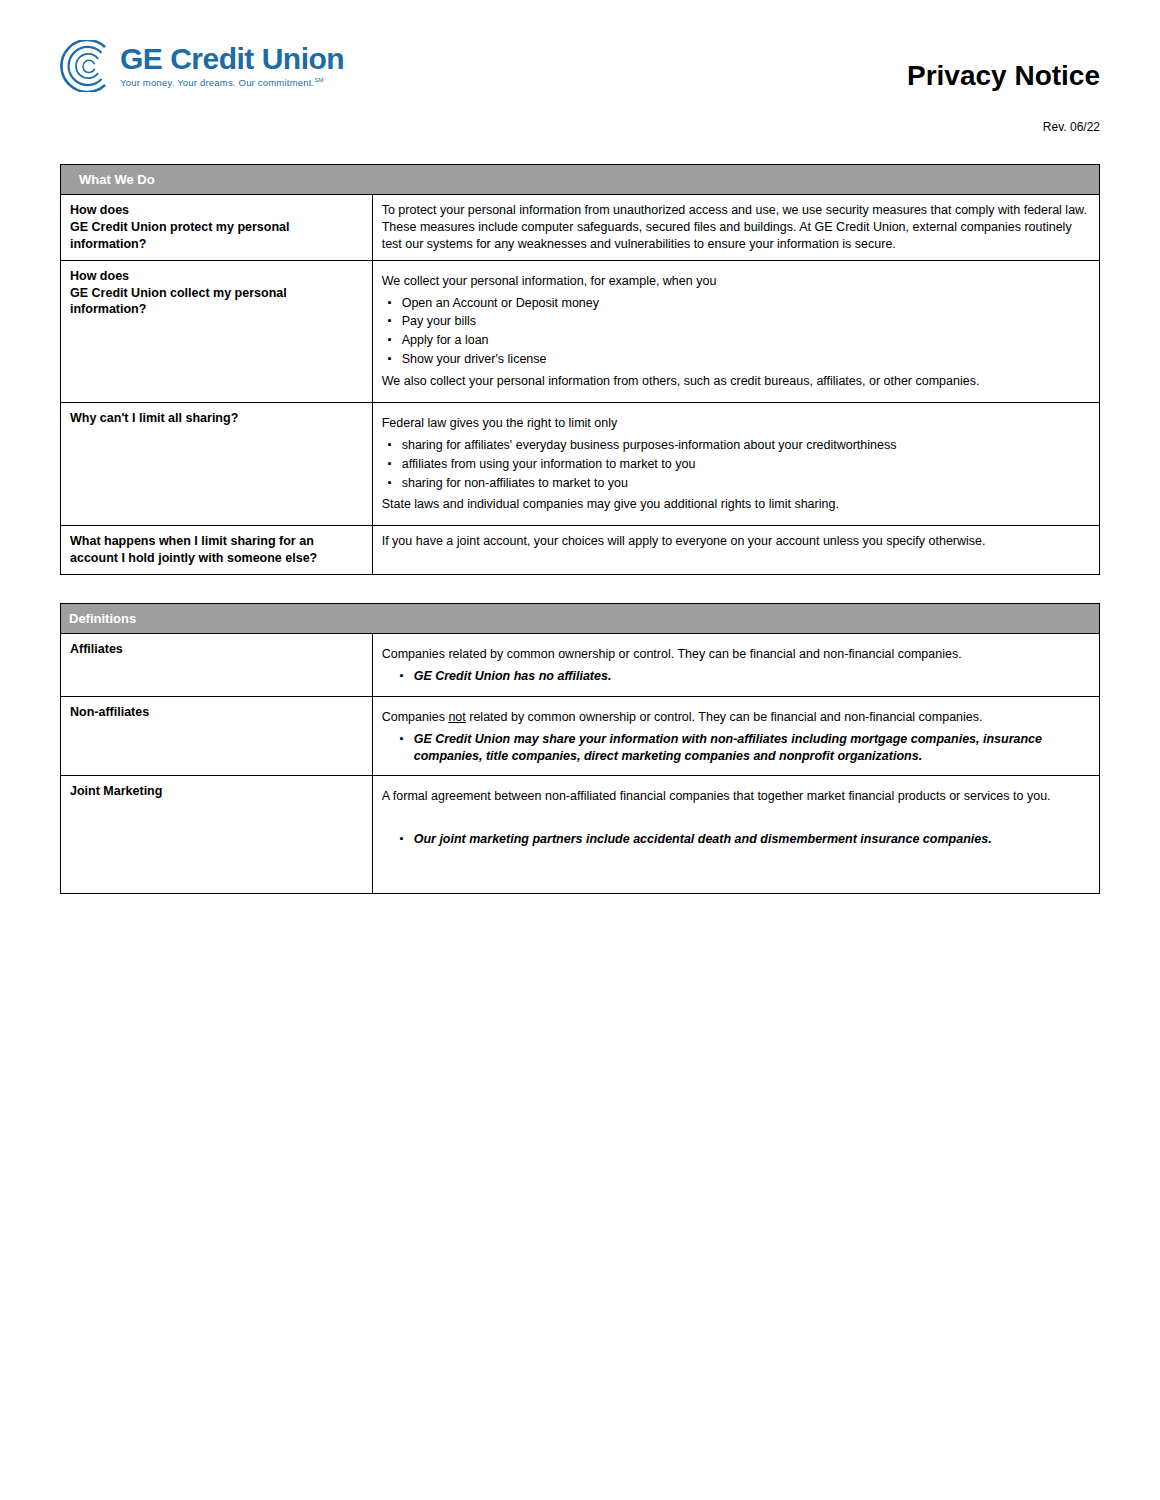GE Credit Union
Your money. Your dreams. Our commitment.SM
Privacy Notice
Rev. 06/22
| What We Do |
| --- |
| How does GE Credit Union protect my personal information? | To protect your personal information from unauthorized access and use, we use security measures that comply with federal law. These measures include computer safeguards, secured files and buildings. At GE Credit Union, external companies routinely test our systems for any weaknesses and vulnerabilities to ensure your information is secure. |
| How does GE Credit Union collect my personal information? | We collect your personal information, for example, when you Open an Account or Deposit money Pay your bills Apply for a loan Show your driver's license We also collect your personal information from others, such as credit bureaus, affiliates, or other companies. |
| Why can't I limit all sharing? | Federal law gives you the right to limit only sharing for affiliates' everyday business purposes-information about your creditworthiness affiliates from using your information to market to you sharing for non-affiliates to market to you State laws and individual companies may give you additional rights to limit sharing. |
| What happens when I limit sharing for an account I hold jointly with someone else? | If you have a joint account, your choices will apply to everyone on your account unless you specify otherwise. |
| Definitions |
| --- |
| Affiliates | Companies related by common ownership or control. They can be financial and non-financial companies. GE Credit Union has no affiliates. |
| Non-affiliates | Companies not related by common ownership or control. They can be financial and non-financial companies. GE Credit Union may share your information with non-affiliates including mortgage companies, insurance companies, title companies, direct marketing companies and nonprofit organizations. |
| Joint Marketing | A formal agreement between non-affiliated financial companies that together market financial products or services to you. Our joint marketing partners include accidental death and dismemberment insurance companies. |